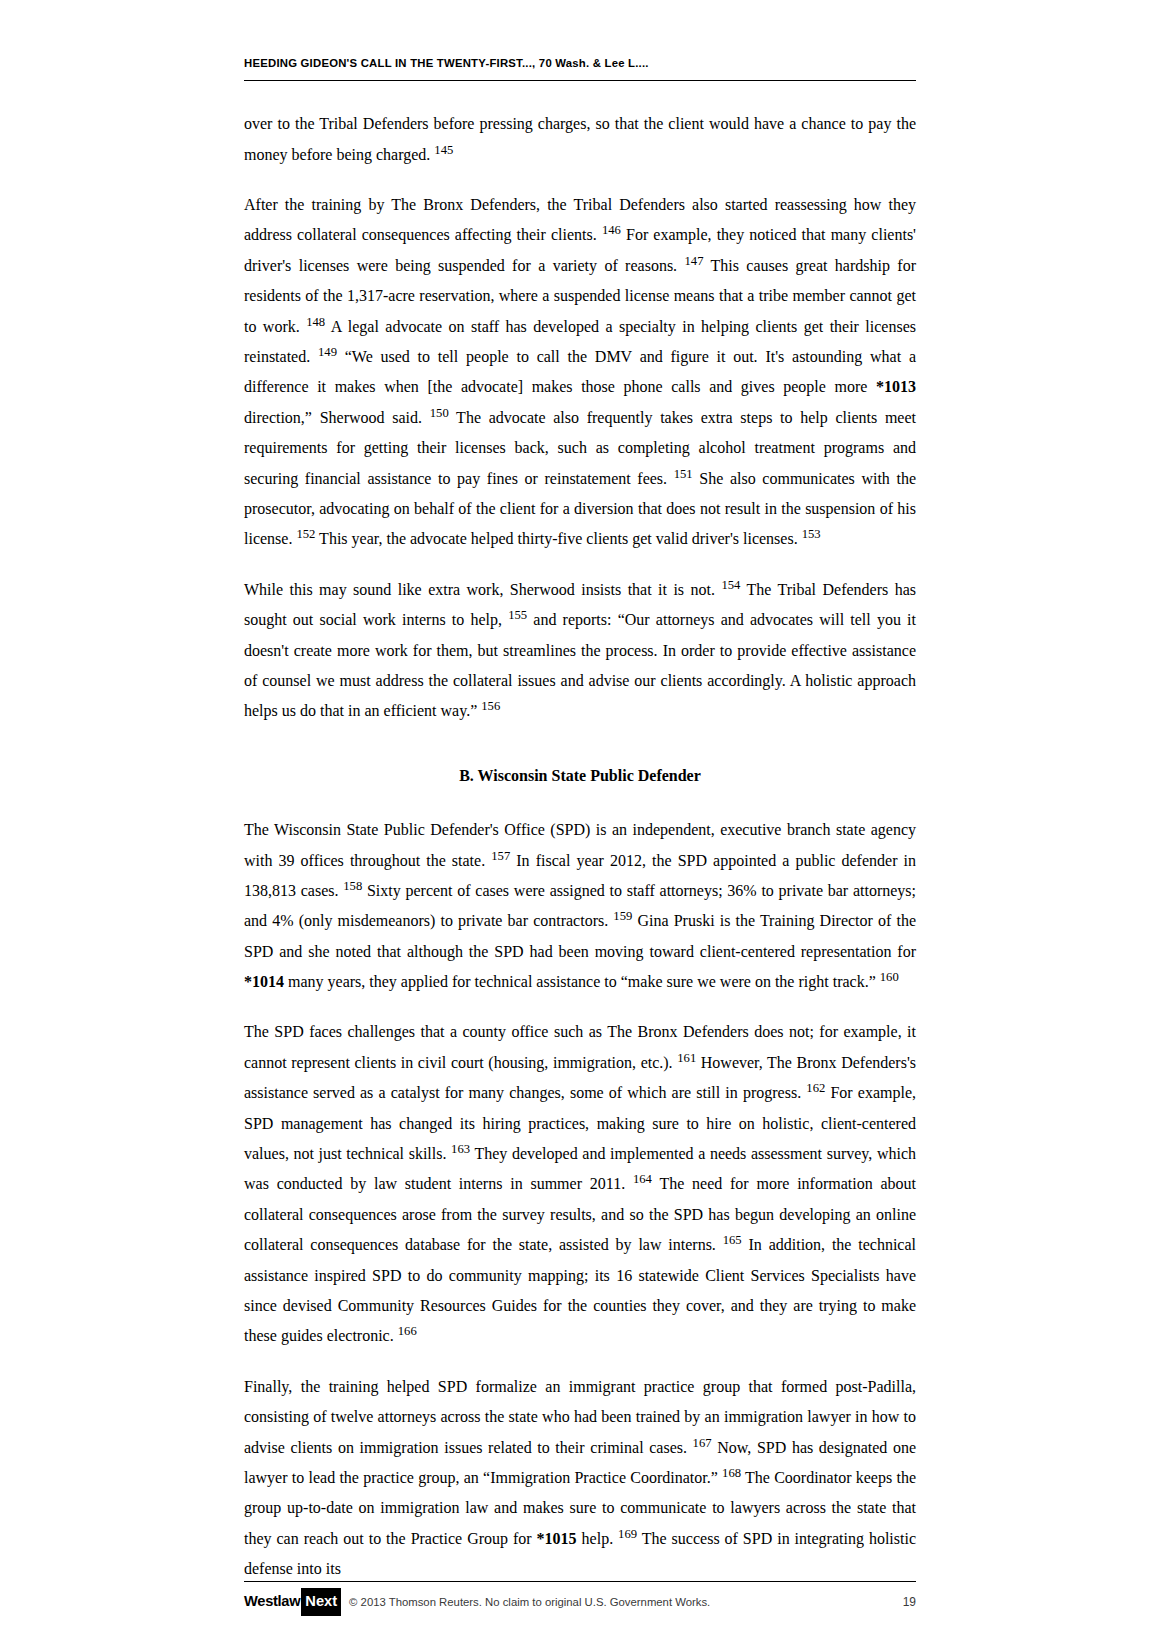HEEDING GIDEON'S CALL IN THE TWENTY-FIRST..., 70 Wash. & Lee L....
over to the Tribal Defenders before pressing charges, so that the client would have a chance to pay the money before being charged. 145
After the training by The Bronx Defenders, the Tribal Defenders also started reassessing how they address collateral consequences affecting their clients. 146 For example, they noticed that many clients' driver's licenses were being suspended for a variety of reasons. 147 This causes great hardship for residents of the 1,317-acre reservation, where a suspended license means that a tribe member cannot get to work. 148 A legal advocate on staff has developed a specialty in helping clients get their licenses reinstated. 149 “We used to tell people to call the DMV and figure it out. It's astounding what a difference it makes when [the advocate] makes those phone calls and gives people more *1013 direction,” Sherwood said. 150 The advocate also frequently takes extra steps to help clients meet requirements for getting their licenses back, such as completing alcohol treatment programs and securing financial assistance to pay fines or reinstatement fees. 151 She also communicates with the prosecutor, advocating on behalf of the client for a diversion that does not result in the suspension of his license. 152 This year, the advocate helped thirty-five clients get valid driver's licenses. 153
While this may sound like extra work, Sherwood insists that it is not. 154 The Tribal Defenders has sought out social work interns to help, 155 and reports: “Our attorneys and advocates will tell you it doesn't create more work for them, but streamlines the process. In order to provide effective assistance of counsel we must address the collateral issues and advise our clients accordingly. A holistic approach helps us do that in an efficient way.” 156
B. Wisconsin State Public Defender
The Wisconsin State Public Defender's Office (SPD) is an independent, executive branch state agency with 39 offices throughout the state. 157 In fiscal year 2012, the SPD appointed a public defender in 138,813 cases. 158 Sixty percent of cases were assigned to staff attorneys; 36% to private bar attorneys; and 4% (only misdemeanors) to private bar contractors. 159 Gina Pruski is the Training Director of the SPD and she noted that although the SPD had been moving toward client-centered representation for *1014 many years, they applied for technical assistance to “make sure we were on the right track.” 160
The SPD faces challenges that a county office such as The Bronx Defenders does not; for example, it cannot represent clients in civil court (housing, immigration, etc.). 161 However, The Bronx Defenders's assistance served as a catalyst for many changes, some of which are still in progress. 162 For example, SPD management has changed its hiring practices, making sure to hire on holistic, client-centered values, not just technical skills. 163 They developed and implemented a needs assessment survey, which was conducted by law student interns in summer 2011. 164 The need for more information about collateral consequences arose from the survey results, and so the SPD has begun developing an online collateral consequences database for the state, assisted by law interns. 165 In addition, the technical assistance inspired SPD to do community mapping; its 16 statewide Client Services Specialists have since devised Community Resources Guides for the counties they cover, and they are trying to make these guides electronic. 166
Finally, the training helped SPD formalize an immigrant practice group that formed post-Padilla, consisting of twelve attorneys across the state who had been trained by an immigration lawyer in how to advise clients on immigration issues related to their criminal cases. 167 Now, SPD has designated one lawyer to lead the practice group, an “Immigration Practice Coordinator.” 168 The Coordinator keeps the group up-to-date on immigration law and makes sure to communicate to lawyers across the state that they can reach out to the Practice Group for *1015 help. 169 The success of SPD in integrating holistic defense into its
Westlaw Next © 2013 Thomson Reuters. No claim to original U.S. Government Works.
19